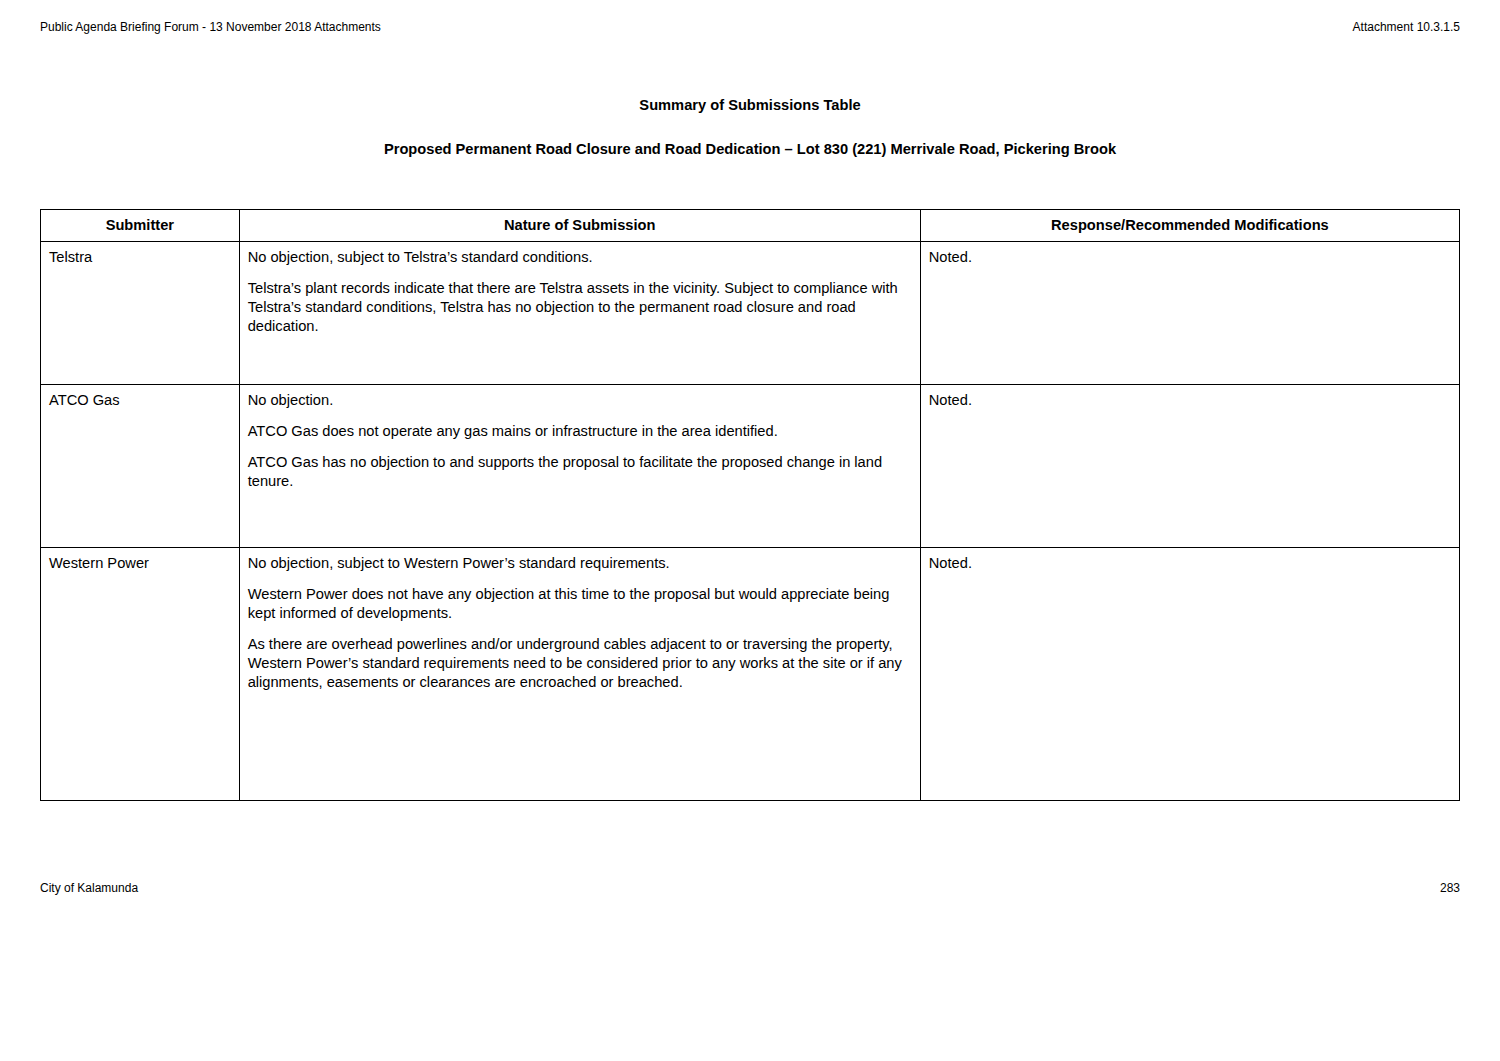Public Agenda Briefing Forum - 13 November 2018 Attachments
Attachment 10.3.1.5
Summary of Submissions Table
Proposed Permanent Road Closure and Road Dedication – Lot 830 (221) Merrivale Road, Pickering Brook
| Submitter | Nature of Submission | Response/Recommended Modifications |
| --- | --- | --- |
| Telstra | No objection, subject to Telstra’s standard conditions. Telstra’s plant records indicate that there are Telstra assets in the vicinity. Subject to compliance with Telstra’s standard conditions, Telstra has no objection to the permanent road closure and road dedication. | Noted. |
| ATCO Gas | No objection. ATCO Gas does not operate any gas mains or infrastructure in the area identified. ATCO Gas has no objection to and supports the proposal to facilitate the proposed change in land tenure. | Noted. |
| Western Power | No objection, subject to Western Power’s standard requirements. Western Power does not have any objection at this time to the proposal but would appreciate being kept informed of developments. As there are overhead powerlines and/or underground cables adjacent to or traversing the property, Western Power’s standard requirements need to be considered prior to any works at the site or if any alignments, easements or clearances are encroached or breached. | Noted. |
City of Kalamunda
283